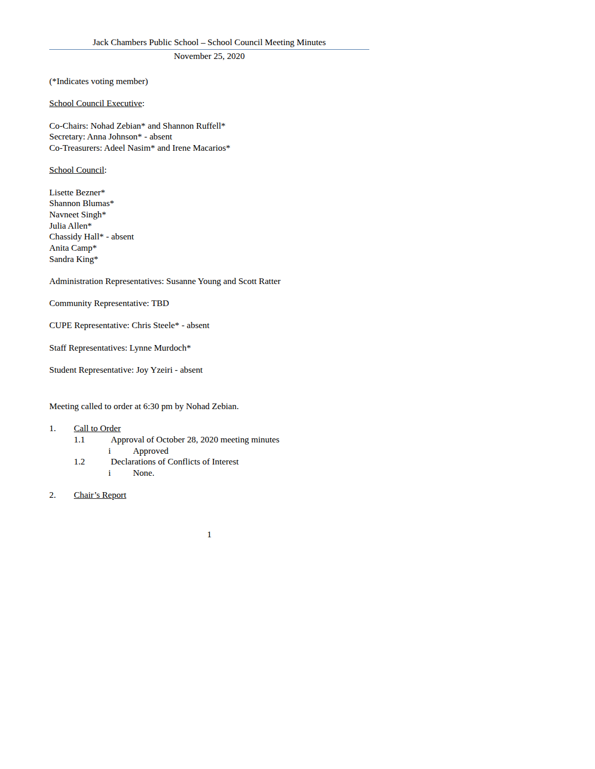Jack Chambers Public School – School Council Meeting Minutes
November 25, 2020
(*Indicates voting member)
School Council Executive:
Co-Chairs: Nohad Zebian* and Shannon Ruffell*
Secretary: Anna Johnson* - absent
Co-Treasurers: Adeel Nasim* and Irene Macarios*
School Council:
Lisette Bezner*
Shannon Blumas*
Navneet Singh*
Julia Allen*
Chassidy Hall* - absent
Anita Camp*
Sandra King*
Administration Representatives: Susanne Young and Scott Ratter
Community Representative: TBD
CUPE Representative: Chris Steele* - absent
Staff Representatives: Lynne Murdoch*
Student Representative: Joy Yzeiri - absent
Meeting called to order at 6:30 pm by Nohad Zebian.
1. Call to Order
1.1 Approval of October 28, 2020 meeting minutes
i Approved
1.2 Declarations of Conflicts of Interest
i None.
2. Chair’s Report
1